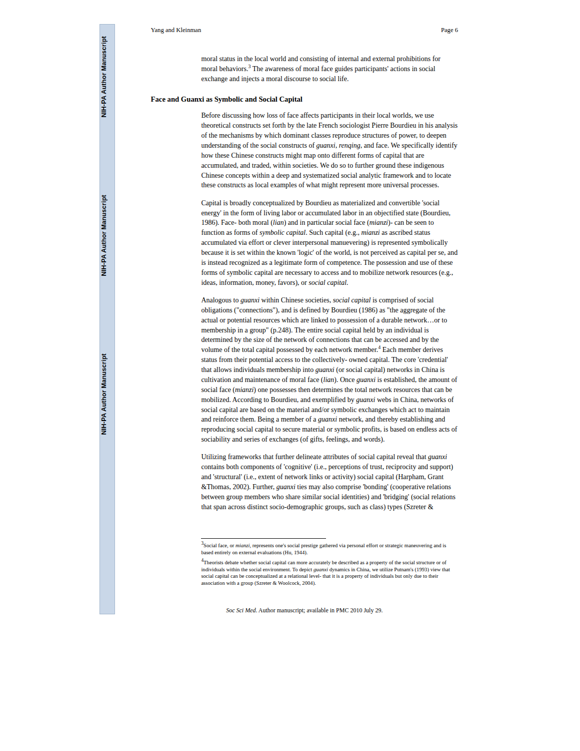NIH-PA Author Manuscript
NIH-PA Author Manuscript
NIH-PA Author Manuscript
Yang and Kleinman Page 6
moral status in the local world and consisting of internal and external prohibitions for moral behaviors.3 The awareness of moral face guides participants' actions in social exchange and injects a moral discourse to social life.
Face and Guanxi as Symbolic and Social Capital
Before discussing how loss of face affects participants in their local worlds, we use theoretical constructs set forth by the late French sociologist Pierre Bourdieu in his analysis of the mechanisms by which dominant classes reproduce structures of power, to deepen understanding of the social constructs of guanxi, renqing, and face. We specifically identify how these Chinese constructs might map onto different forms of capital that are accumulated, and traded, within societies. We do so to further ground these indigenous Chinese concepts within a deep and systematized social analytic framework and to locate these constructs as local examples of what might represent more universal processes.
Capital is broadly conceptualized by Bourdieu as materialized and convertible 'social energy' in the form of living labor or accumulated labor in an objectified state (Bourdieu, 1986). Face- both moral (lian) and in particular social face (mianzi)- can be seen to function as forms of symbolic capital. Such capital (e.g., mianzi as ascribed status accumulated via effort or clever interpersonal manuevering) is represented symbolically because it is set within the known 'logic' of the world, is not perceived as capital per se, and is instead recognized as a legitimate form of competence. The possession and use of these forms of symbolic capital are necessary to access and to mobilize network resources (e.g., ideas, information, money, favors), or social capital.
Analogous to guanxi within Chinese societies, social capital is comprised of social obligations ("connections"), and is defined by Bourdieu (1986) as "the aggregate of the actual or potential resources which are linked to possession of a durable network…or to membership in a group" (p.248). The entire social capital held by an individual is determined by the size of the network of connections that can be accessed and by the volume of the total capital possessed by each network member.4 Each member derives status from their potential access to the collectively- owned capital. The core 'credential' that allows individuals membership into guanxi (or social capital) networks in China is cultivation and maintenance of moral face (lian). Once guanxi is established, the amount of social face (mianzi) one possesses then determines the total network resources that can be mobilized. According to Bourdieu, and exemplified by guanxi webs in China, networks of social capital are based on the material and/or symbolic exchanges which act to maintain and reinforce them. Being a member of a guanxi network, and thereby establishing and reproducing social capital to secure material or symbolic profits, is based on endless acts of sociability and series of exchanges (of gifts, feelings, and words).
Utilizing frameworks that further delineate attributes of social capital reveal that guanxi contains both components of 'cognitive' (i.e., perceptions of trust, reciprocity and support) and 'structural' (i.e., extent of network links or activity) social capital (Harpham, Grant &Thomas, 2002). Further, guanxi ties may also comprise 'bonding' (cooperative relations between group members who share similar social identities) and 'bridging' (social relations that span across distinct socio-demographic groups, such as class) types (Szreter &
3Social face, or mianzi, represents one's social prestige gathered via personal effort or strategic maneuvering and is based entirely on external evaluations (Hu, 1944).
4Theorists debate whether social capital can more accurately be described as a property of the social structure or of individuals within the social environment. To depict guanxi dynamics in China, we utilize Putnam's (1993) view that social capital can be conceptualized at a relational level- that it is a property of individuals but only due to their association with a group (Szreter & Woolcock, 2004).
Soc Sci Med. Author manuscript; available in PMC 2010 July 29.